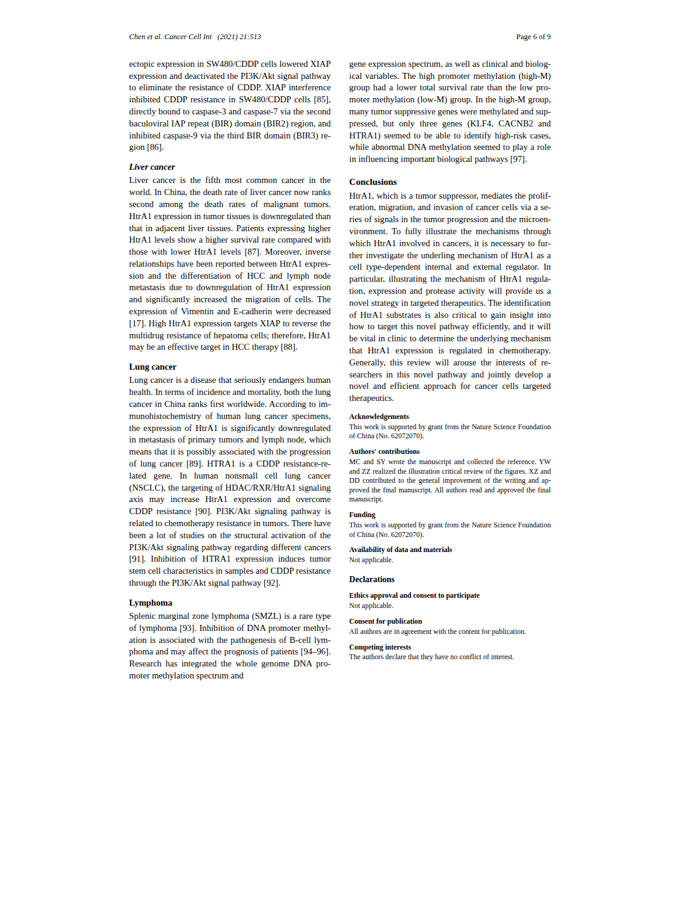Chen et al. Cancer Cell Int (2021) 21:513
Page 6 of 9
ectopic expression in SW480/CDDP cells lowered XIAP expression and deactivated the PI3K/Akt signal pathway to eliminate the resistance of CDDP. XIAP interference inhibited CDDP resistance in SW480/CDDP cells [85], directly bound to caspase-3 and caspase-7 via the second baculoviral IAP repeat (BIR) domain (BIR2) region, and inhibited caspase-9 via the third BIR domain (BIR3) region [86].
Liver cancer
Liver cancer is the fifth most common cancer in the world. In China, the death rate of liver cancer now ranks second among the death rates of malignant tumors. HtrA1 expression in tumor tissues is downregulated than that in adjacent liver tissues. Patients expressing higher HtrA1 levels show a higher survival rate compared with those with lower HtrA1 levels [87]. Moreover, inverse relationships have been reported between HtrA1 expression and the differentiation of HCC and lymph node metastasis due to downregulation of HtrA1 expression and significantly increased the migration of cells. The expression of Vimentin and E-cadherin were decreased [17]. High HtrA1 expression targets XIAP to reverse the multidrug resistance of hepatoma cells; therefore, HtrA1 may be an effective target in HCC therapy [88].
Lung cancer
Lung cancer is a disease that seriously endangers human health. In terms of incidence and mortality, both the lung cancer in China ranks first worldwide. According to immunohistochemistry of human lung cancer specimens, the expression of HtrA1 is significantly downregulated in metastasis of primary tumors and lymph node, which means that it is possibly associated with the progression of lung cancer [89]. HTRA1 is a CDDP resistance-related gene. In human nonsmall cell lung cancer (NSCLC), the targeting of HDAC/RXR/HtrA1 signaling axis may increase HtrA1 expression and overcome CDDP resistance [90]. PI3K/Akt signaling pathway is related to chemotherapy resistance in tumors. There have been a lot of studies on the structural activation of the PI3K/Akt signaling pathway regarding different cancers [91]. Inhibition of HTRA1 expression induces tumor stem cell characteristics in samples and CDDP resistance through the PI3K/Akt signal pathway [92].
Lymphoma
Splenic marginal zone lymphoma (SMZL) is a rare type of lymphoma [93]. Inhibition of DNA promoter methylation is associated with the pathogenesis of B-cell lymphoma and may affect the prognosis of patients [94–96]. Research has integrated the whole genome DNA promoter methylation spectrum and
gene expression spectrum, as well as clinical and biological variables. The high promoter methylation (high-M) group had a lower total survival rate than the low promoter methylation (low-M) group. In the high-M group, many tumor suppressive genes were methylated and suppressed, but only three genes (KLF4, CACNB2 and HTRA1) seemed to be able to identify high-risk cases, while abnormal DNA methylation seemed to play a role in influencing important biological pathways [97].
Conclusions
HtrA1, which is a tumor suppressor, mediates the proliferation, migration, and invasion of cancer cells via a series of signals in the tumor progression and the microenvironment. To fully illustrate the mechanisms through which HtrA1 involved in cancers, it is necessary to further investigate the underling mechanism of HtrA1 as a cell type-dependent internal and external regulator. In particular, illustrating the mechanism of HtrA1 regulation, expression and protease activity will provide us a novel strategy in targeted therapeutics. The identification of HtrA1 substrates is also critical to gain insight into how to target this novel pathway efficiently, and it will be vital in clinic to determine the underlying mechanism that HtrA1 expression is regulated in chemotherapy. Generally, this review will arouse the interests of researchers in this novel pathway and jointly develop a novel and efficient approach for cancer cells targeted therapeutics.
Acknowledgements
This work is supported by grant from the Nature Science Foundation of China (No. 62072070).
Authors' contributions
MC and SY wrote the manuscript and collected the reference. YW and ZZ realized the illustration critical review of the figures. XZ and DD contributed to the general improvement of the writing and approved the final manuscript. All authors read and approved the final manuscript.
Funding
This work is supported by grant from the Nature Science Foundation of China (No. 62072070).
Availability of data and materials
Not applicable.
Declarations
Ethics approval and consent to participate
Not applicable.
Consent for publication
All authors are in agreement with the content for publication.
Competing interests
The authors declare that they have no conflict of interest.